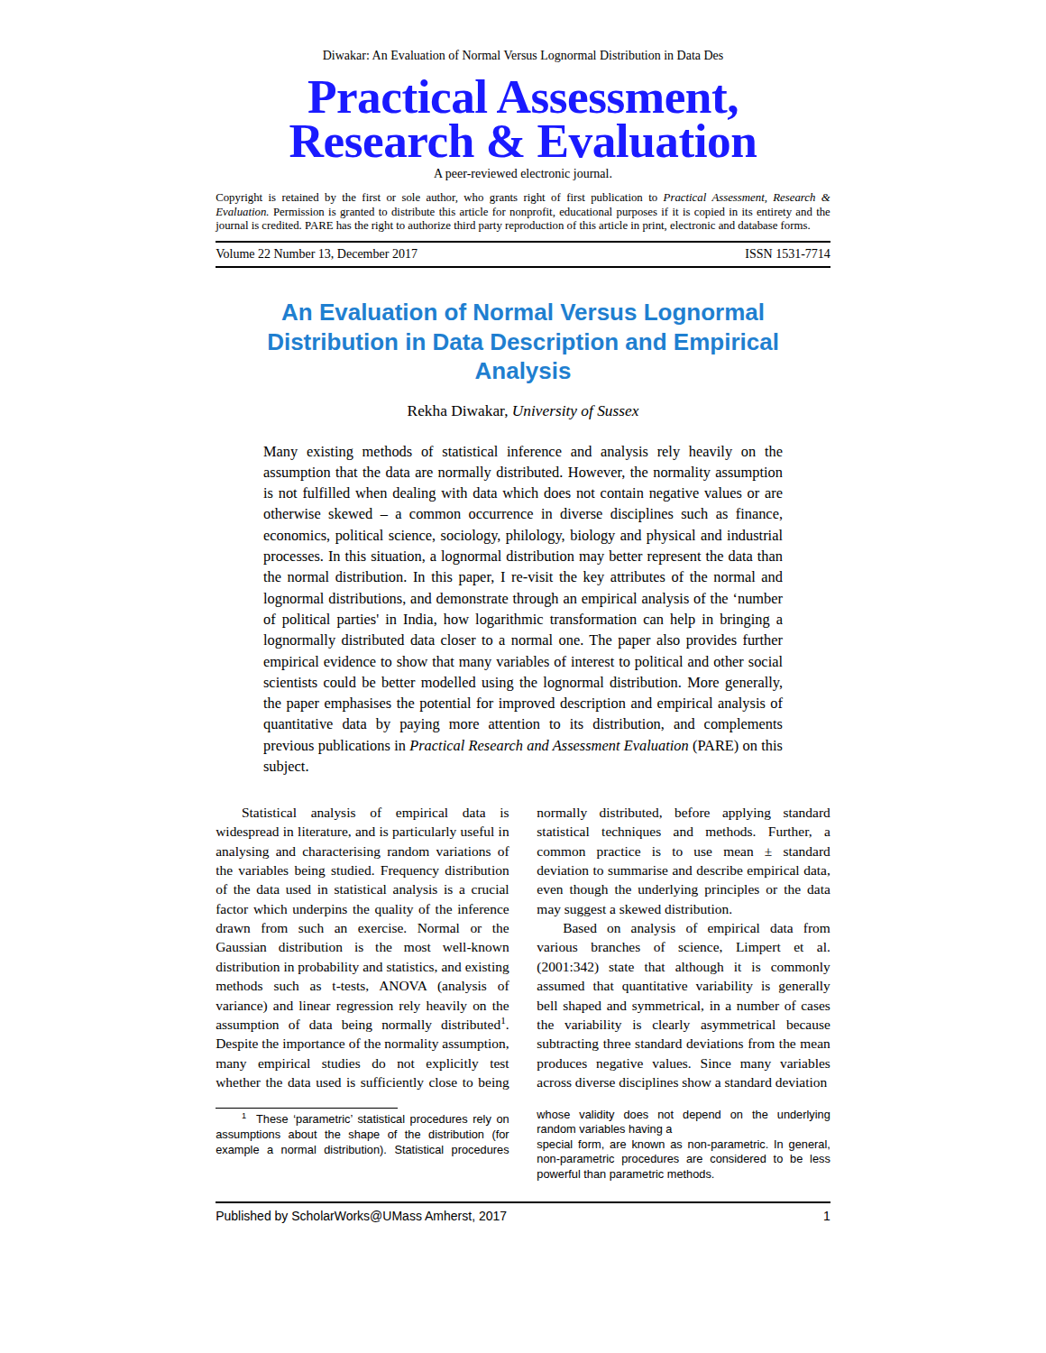Diwakar: An Evaluation of Normal Versus Lognormal Distribution in Data Des
Practical Assessment,
Research & Evaluation
A peer-reviewed electronic journal.
Copyright is retained by the first or sole author, who grants right of first publication to Practical Assessment, Research & Evaluation. Permission is granted to distribute this article for nonprofit, educational purposes if it is copied in its entirety and the journal is credited. PARE has the right to authorize third party reproduction of this article in print, electronic and database forms.
Volume 22 Number 13, December 2017 ISSN 1531-7714
An Evaluation of Normal Versus Lognormal Distribution in Data Description and Empirical Analysis
Rekha Diwakar, University of Sussex
Many existing methods of statistical inference and analysis rely heavily on the assumption that the data are normally distributed. However, the normality assumption is not fulfilled when dealing with data which does not contain negative values or are otherwise skewed – a common occurrence in diverse disciplines such as finance, economics, political science, sociology, philology, biology and physical and industrial processes. In this situation, a lognormal distribution may better represent the data than the normal distribution. In this paper, I re-visit the key attributes of the normal and lognormal distributions, and demonstrate through an empirical analysis of the ‘number of political parties' in India, how logarithmic transformation can help in bringing a lognormally distributed data closer to a normal one. The paper also provides further empirical evidence to show that many variables of interest to political and other social scientists could be better modelled using the lognormal distribution. More generally, the paper emphasises the potential for improved description and empirical analysis of quantitative data by paying more attention to its distribution, and complements previous publications in Practical Research and Assessment Evaluation (PARE) on this subject.
Statistical analysis of empirical data is widespread in literature, and is particularly useful in analysing and characterising random variations of the variables being studied. Frequency distribution of the data used in statistical analysis is a crucial factor which underpins the quality of the inference drawn from such an exercise. Normal or the Gaussian distribution is the most well-known distribution in probability and statistics, and existing methods such as t-tests, ANOVA (analysis of variance) and linear regression rely heavily on the assumption of data being normally distributed1. Despite the importance of the normality assumption, many empirical studies do not explicitly test whether the data used is sufficiently close to being normally distributed, before applying standard statistical techniques and methods. Further, a common practice is to use mean ± standard deviation to summarise and describe empirical data, even though the underlying principles or the data may suggest a skewed distribution.
Based on analysis of empirical data from various branches of science, Limpert et al. (2001:342) state that although it is commonly assumed that quantitative variability is generally bell shaped and symmetrical, in a number of cases the variability is clearly asymmetrical because subtracting three standard deviations from the mean produces negative values. Since many variables across diverse disciplines show a standard deviation
1 These ‘parametric’ statistical procedures rely on assumptions about the shape of the distribution (for example a normal distribution). Statistical procedures whose validity does not depend on the underlying random variables having a
special form, are known as non-parametric. In general, non-parametric procedures are considered to be less powerful than parametric methods.
Published by ScholarWorks@UMass Amherst, 2017 1